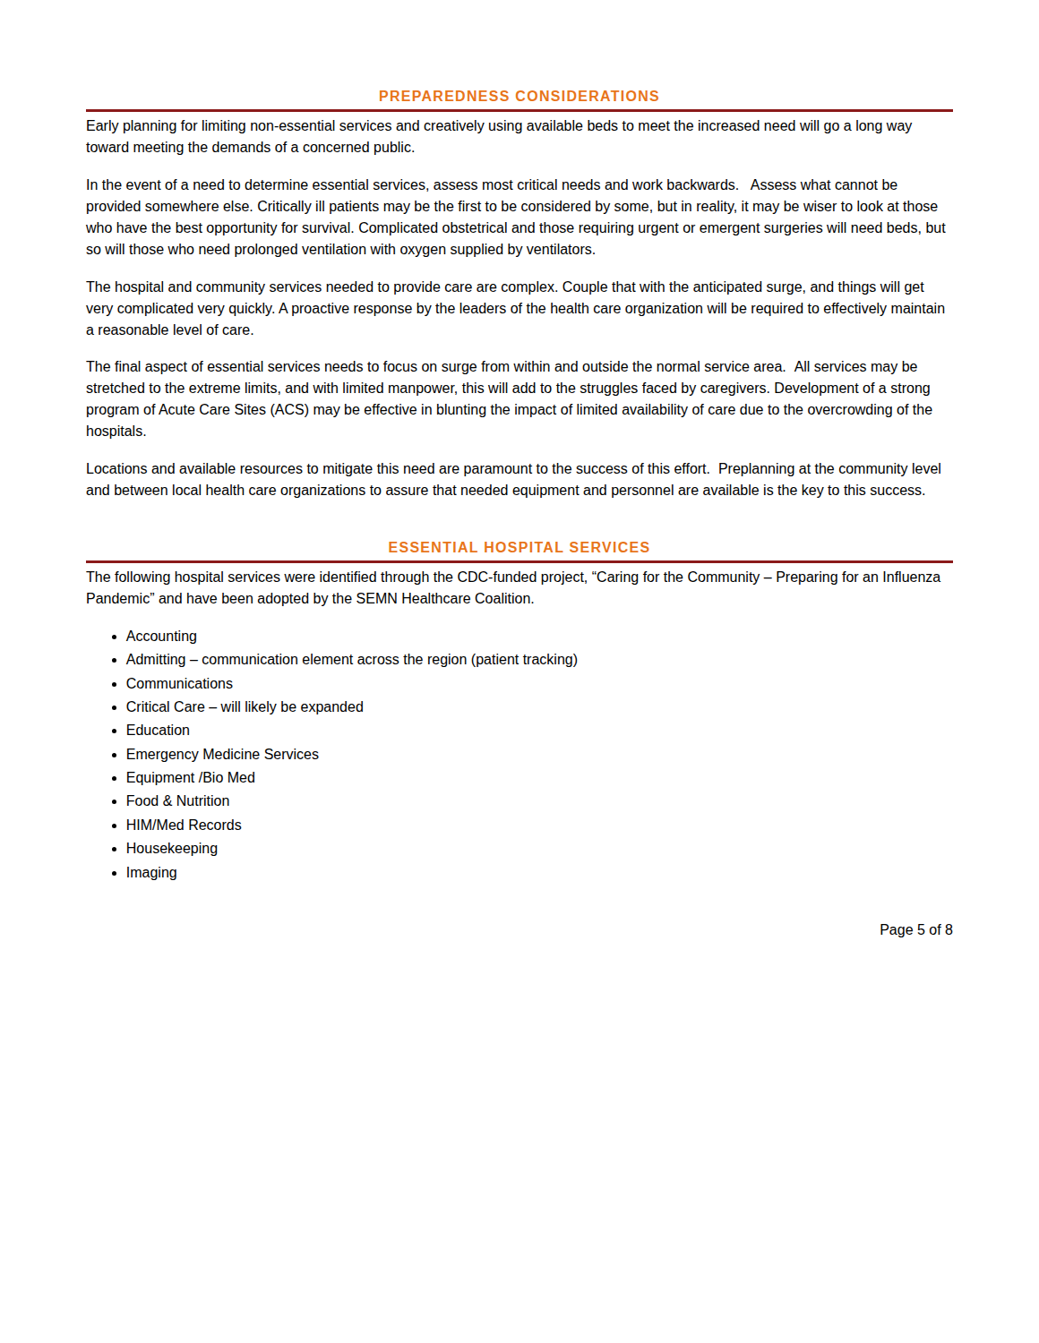Preparedness Considerations
Early planning for limiting non-essential services and creatively using available beds to meet the increased need will go a long way toward meeting the demands of a concerned public.
In the event of a need to determine essential services, assess most critical needs and work backwards. Assess what cannot be provided somewhere else. Critically ill patients may be the first to be considered by some, but in reality, it may be wiser to look at those who have the best opportunity for survival. Complicated obstetrical and those requiring urgent or emergent surgeries will need beds, but so will those who need prolonged ventilation with oxygen supplied by ventilators.
The hospital and community services needed to provide care are complex. Couple that with the anticipated surge, and things will get very complicated very quickly. A proactive response by the leaders of the health care organization will be required to effectively maintain a reasonable level of care.
The final aspect of essential services needs to focus on surge from within and outside the normal service area. All services may be stretched to the extreme limits, and with limited manpower, this will add to the struggles faced by caregivers. Development of a strong program of Acute Care Sites (ACS) may be effective in blunting the impact of limited availability of care due to the overcrowding of the hospitals.
Locations and available resources to mitigate this need are paramount to the success of this effort. Preplanning at the community level and between local health care organizations to assure that needed equipment and personnel are available is the key to this success.
Essential Hospital Services
The following hospital services were identified through the CDC-funded project, “Caring for the Community – Preparing for an Influenza Pandemic” and have been adopted by the SEMN Healthcare Coalition.
Accounting
Admitting – communication element across the region (patient tracking)
Communications
Critical Care – will likely be expanded
Education
Emergency Medicine Services
Equipment /Bio Med
Food & Nutrition
HIM/Med Records
Housekeeping
Imaging
Page 5 of 8